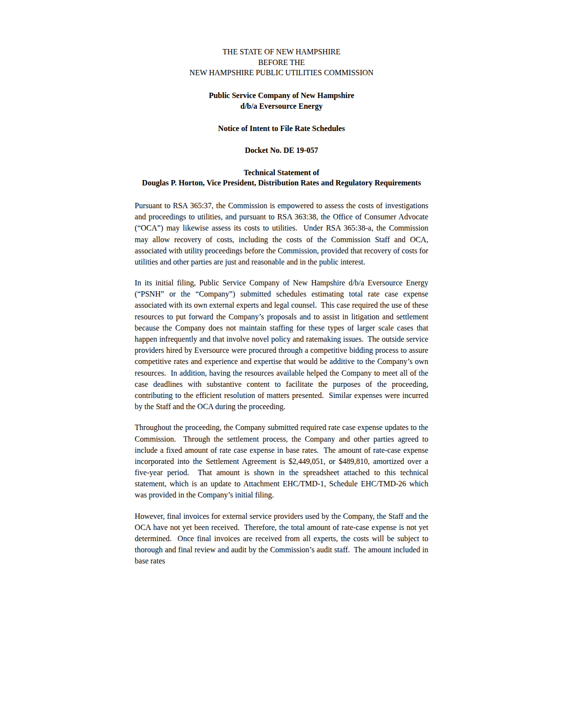THE STATE OF NEW HAMPSHIRE
BEFORE THE
NEW HAMPSHIRE PUBLIC UTILITIES COMMISSION
Public Service Company of New Hampshire
d/b/a Eversource Energy
Notice of Intent to File Rate Schedules
Docket No. DE 19-057
Technical Statement of
Douglas P. Horton, Vice President, Distribution Rates and Regulatory Requirements
Pursuant to RSA 365:37, the Commission is empowered to assess the costs of investigations and proceedings to utilities, and pursuant to RSA 363:38, the Office of Consumer Advocate (“OCA”) may likewise assess its costs to utilities. Under RSA 365:38-a, the Commission may allow recovery of costs, including the costs of the Commission Staff and OCA, associated with utility proceedings before the Commission, provided that recovery of costs for utilities and other parties are just and reasonable and in the public interest.
In its initial filing, Public Service Company of New Hampshire d/b/a Eversource Energy (“PSNH” or the “Company”) submitted schedules estimating total rate case expense associated with its own external experts and legal counsel. This case required the use of these resources to put forward the Company’s proposals and to assist in litigation and settlement because the Company does not maintain staffing for these types of larger scale cases that happen infrequently and that involve novel policy and ratemaking issues. The outside service providers hired by Eversource were procured through a competitive bidding process to assure competitive rates and experience and expertise that would be additive to the Company’s own resources. In addition, having the resources available helped the Company to meet all of the case deadlines with substantive content to facilitate the purposes of the proceeding, contributing to the efficient resolution of matters presented. Similar expenses were incurred by the Staff and the OCA during the proceeding.
Throughout the proceeding, the Company submitted required rate case expense updates to the Commission. Through the settlement process, the Company and other parties agreed to include a fixed amount of rate case expense in base rates. The amount of rate-case expense incorporated into the Settlement Agreement is $2,449,051, or $489,810, amortized over a five-year period. That amount is shown in the spreadsheet attached to this technical statement, which is an update to Attachment EHC/TMD-1, Schedule EHC/TMD-26 which was provided in the Company’s initial filing.
However, final invoices for external service providers used by the Company, the Staff and the OCA have not yet been received. Therefore, the total amount of rate-case expense is not yet determined. Once final invoices are received from all experts, the costs will be subject to thorough and final review and audit by the Commission’s audit staff. The amount included in base rates